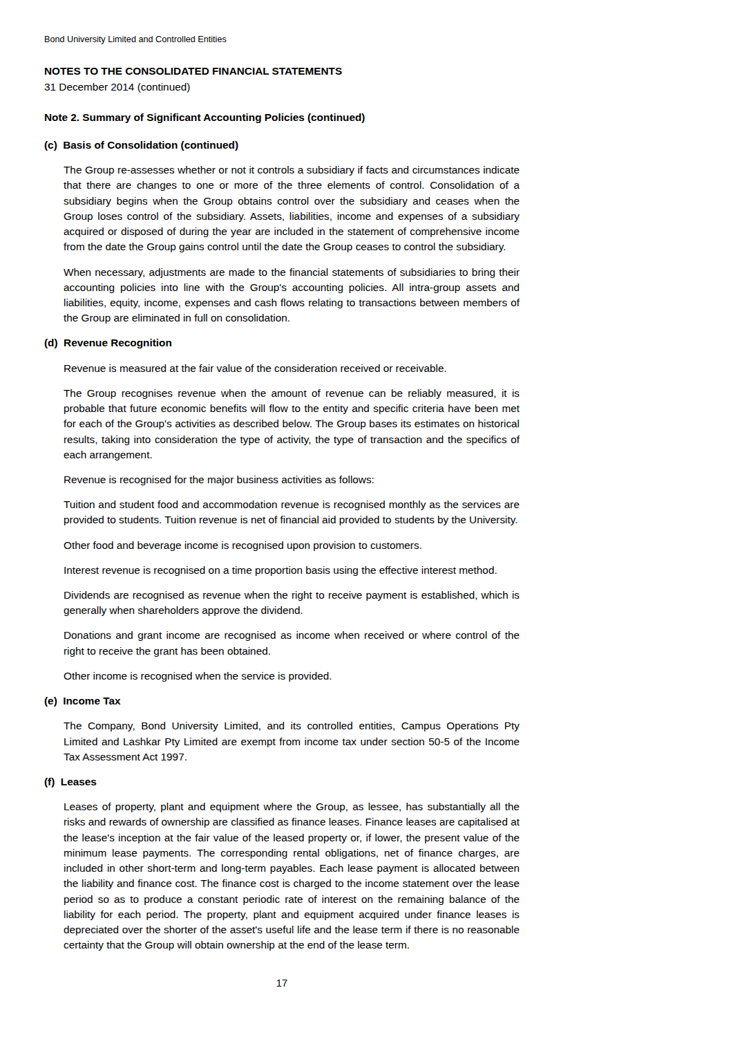Bond University Limited and Controlled Entities
NOTES TO THE CONSOLIDATED FINANCIAL STATEMENTS
31 December 2014 (continued)
Note 2. Summary of Significant Accounting Policies (continued)
(c) Basis of Consolidation (continued)
The Group re-assesses whether or not it controls a subsidiary if facts and circumstances indicate that there are changes to one or more of the three elements of control. Consolidation of a subsidiary begins when the Group obtains control over the subsidiary and ceases when the Group loses control of the subsidiary. Assets, liabilities, income and expenses of a subsidiary acquired or disposed of during the year are included in the statement of comprehensive income from the date the Group gains control until the date the Group ceases to control the subsidiary.
When necessary, adjustments are made to the financial statements of subsidiaries to bring their accounting policies into line with the Group's accounting policies. All intra-group assets and liabilities, equity, income, expenses and cash flows relating to transactions between members of the Group are eliminated in full on consolidation.
(d) Revenue Recognition
Revenue is measured at the fair value of the consideration received or receivable.
The Group recognises revenue when the amount of revenue can be reliably measured, it is probable that future economic benefits will flow to the entity and specific criteria have been met for each of the Group's activities as described below. The Group bases its estimates on historical results, taking into consideration the type of activity, the type of transaction and the specifics of each arrangement.
Revenue is recognised for the major business activities as follows:
Tuition and student food and accommodation revenue is recognised monthly as the services are provided to students. Tuition revenue is net of financial aid provided to students by the University.
Other food and beverage income is recognised upon provision to customers.
Interest revenue is recognised on a time proportion basis using the effective interest method.
Dividends are recognised as revenue when the right to receive payment is established, which is generally when shareholders approve the dividend.
Donations and grant income are recognised as income when received or where control of the right to receive the grant has been obtained.
Other income is recognised when the service is provided.
(e) Income Tax
The Company, Bond University Limited, and its controlled entities, Campus Operations Pty Limited and Lashkar Pty Limited are exempt from income tax under section 50-5 of the Income Tax Assessment Act 1997.
(f) Leases
Leases of property, plant and equipment where the Group, as lessee, has substantially all the risks and rewards of ownership are classified as finance leases. Finance leases are capitalised at the lease's inception at the fair value of the leased property or, if lower, the present value of the minimum lease payments. The corresponding rental obligations, net of finance charges, are included in other short-term and long-term payables. Each lease payment is allocated between the liability and finance cost. The finance cost is charged to the income statement over the lease period so as to produce a constant periodic rate of interest on the remaining balance of the liability for each period. The property, plant and equipment acquired under finance leases is depreciated over the shorter of the asset's useful life and the lease term if there is no reasonable certainty that the Group will obtain ownership at the end of the lease term.
17